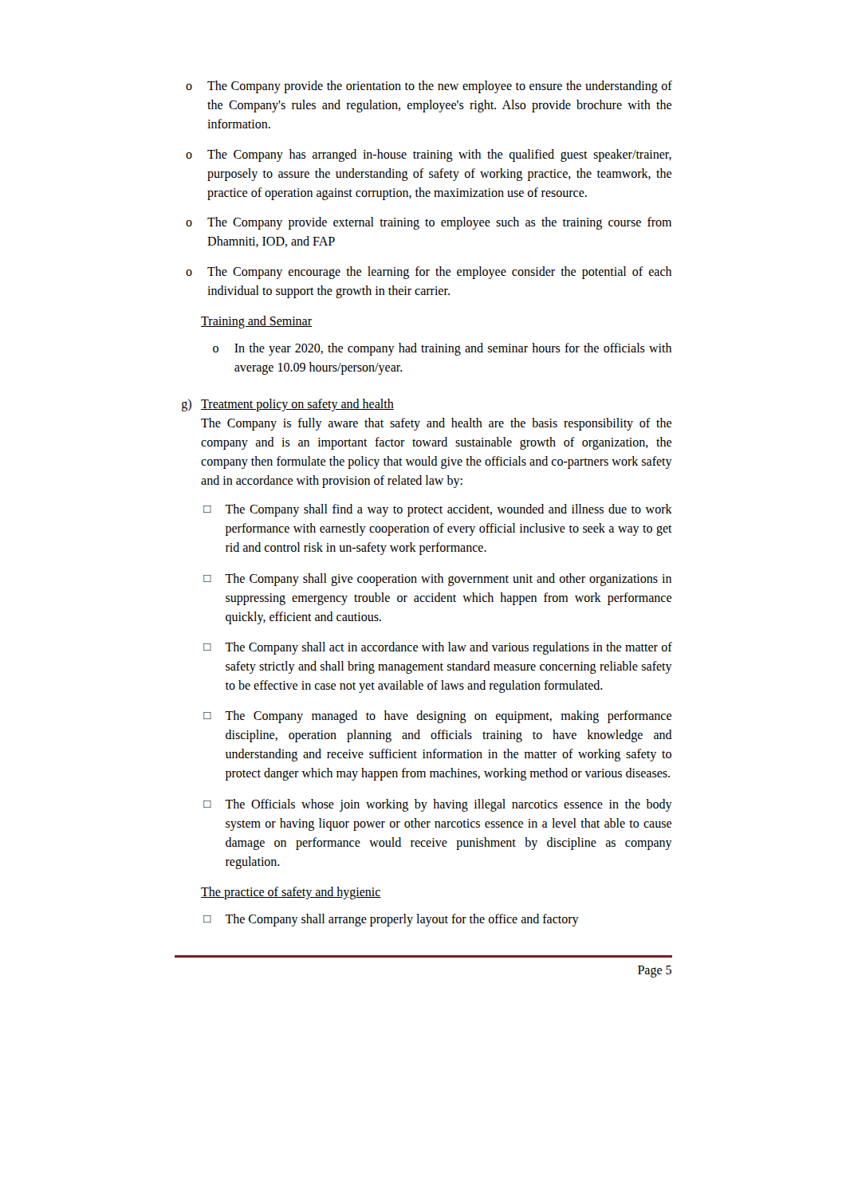The Company provide the orientation to the new employee to ensure the understanding of the Company's rules and regulation, employee's right. Also provide brochure with the information.
The Company has arranged in-house training with the qualified guest speaker/trainer, purposely to assure the understanding of safety of working practice, the teamwork, the practice of operation against corruption, the maximization use of resource.
The Company provide external training to employee such as the training course from Dhamniti, IOD, and FAP
The Company encourage the learning for the employee consider the potential of each individual to support the growth in their carrier.
Training and Seminar
In the year 2020, the company had training and seminar hours for the officials with average 10.09 hours/person/year.
g) Treatment policy on safety and health
The Company is fully aware that safety and health are the basis responsibility of the company and is an important factor toward sustainable growth of organization, the company then formulate the policy that would give the officials and co-partners work safety and in accordance with provision of related law by:
The Company shall find a way to protect accident, wounded and illness due to work performance with earnestly cooperation of every official inclusive to seek a way to get rid and control risk in un-safety work performance.
The Company shall give cooperation with government unit and other organizations in suppressing emergency trouble or accident which happen from work performance quickly, efficient and cautious.
The Company shall act in accordance with law and various regulations in the matter of safety strictly and shall bring management standard measure concerning reliable safety to be effective in case not yet available of laws and regulation formulated.
The Company managed to have designing on equipment, making performance discipline, operation planning and officials training to have knowledge and understanding and receive sufficient information in the matter of working safety to protect danger which may happen from machines, working method or various diseases.
The Officials whose join working by having illegal narcotics essence in the body system or having liquor power or other narcotics essence in a level that able to cause damage on performance would receive punishment by discipline as company regulation.
The practice of safety and hygienic
The Company shall arrange properly layout for the office and factory
Page 5